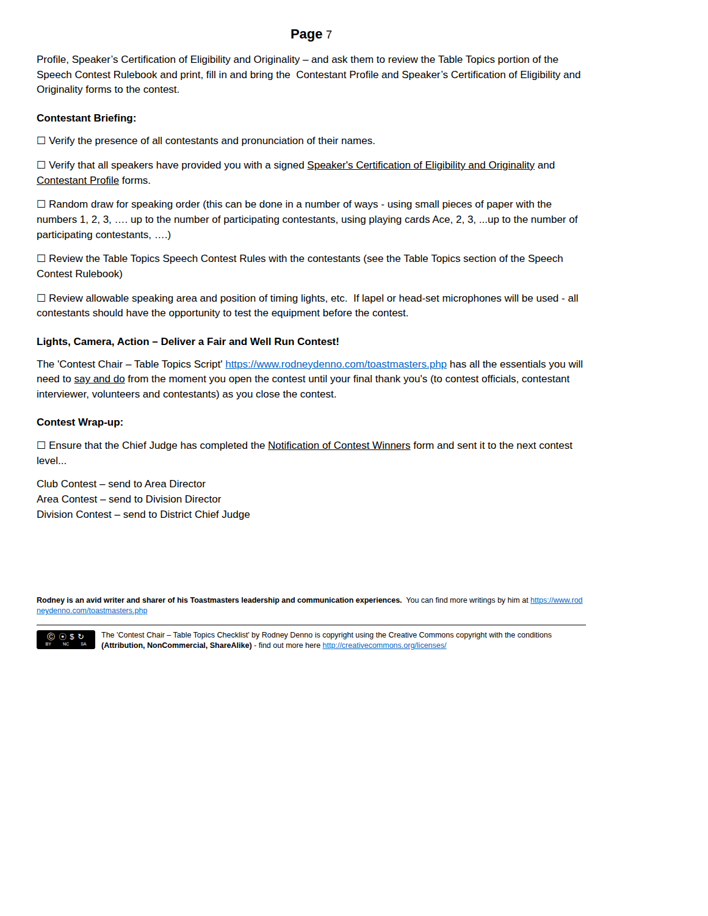Page 7
Profile, Speaker’s Certification of Eligibility and Originality – and ask them to review the Table Topics portion of the Speech Contest Rulebook and print, fill in and bring the Contestant Profile and Speaker’s Certification of Eligibility and Originality forms to the contest.
Contestant Briefing:
☐ Verify the presence of all contestants and pronunciation of their names.
☐ Verify that all speakers have provided you with a signed Speaker's Certification of Eligibility and Originality and Contestant Profile forms.
☐ Random draw for speaking order (this can be done in a number of ways - using small pieces of paper with the numbers 1, 2, 3, …. up to the number of participating contestants, using playing cards Ace, 2, 3, ...up to the number of participating contestants, ….)
☐ Review the Table Topics Speech Contest Rules with the contestants (see the Table Topics section of the Speech Contest Rulebook)
☐ Review allowable speaking area and position of timing lights, etc. If lapel or head-set microphones will be used - all contestants should have the opportunity to test the equipment before the contest.
Lights, Camera, Action – Deliver a Fair and Well Run Contest!
The 'Contest Chair – Table Topics Script' https://www.rodneydenno.com/toastmasters.php has all the essentials you will need to say and do from the moment you open the contest until your final thank you's (to contest officials, contestant interviewer, volunteers and contestants) as you close the contest.
Contest Wrap-up:
☐ Ensure that the Chief Judge has completed the Notification of Contest Winners form and sent it to the next contest level...
Club Contest – send to Area Director
Area Contest – send to Division Director
Division Contest – send to District Chief Judge
Rodney is an avid writer and sharer of his Toastmasters leadership and communication experiences. You can find more writings by him at https://www.rodneydenno.com/toastmasters.php
Ⓒ ☉ $ ↻
BY NC SA
The 'Contest Chair – Table Topics Checklist' by Rodney Denno is copyright using the Creative Commons copyright with the conditions (Attribution, NonCommercial, ShareAlike) - find out more here http://creativecommons.org/licenses/